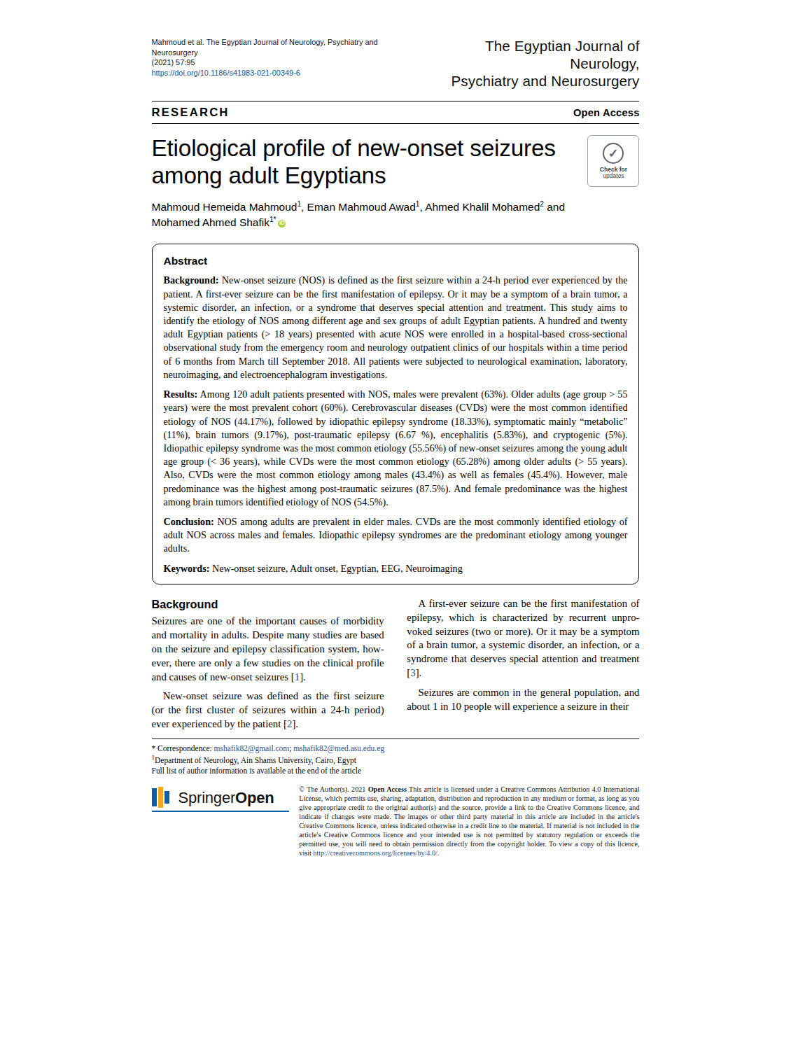Mahmoud et al. The Egyptian Journal of Neurology, Psychiatry and Neurosurgery
(2021) 57:95
https://doi.org/10.1186/s41983-021-00349-6
The Egyptian Journal of Neurology,
Psychiatry and Neurosurgery
Research
Open Access
Etiological profile of new-onset seizures among adult Egyptians
✓
Check for
updates
Mahmoud Hemeida Mahmoud1, Eman Mahmoud Awad1, Ahmed Khalil Mohamed2 and
Mohamed Ahmed Shafik1*
Abstract
Background: New-onset seizure (NOS) is defined as the first seizure within a 24-h period ever experienced by the patient. A first-ever seizure can be the first manifestation of epilepsy. Or it may be a symptom of a brain tumor, a systemic disorder, an infection, or a syndrome that deserves special attention and treatment. This study aims to identify the etiology of NOS among different age and sex groups of adult Egyptian patients. A hundred and twenty adult Egyptian patients (> 18 years) presented with acute NOS were enrolled in a hospital-based cross-sectional observational study from the emergency room and neurology outpatient clinics of our hospitals within a time period of 6 months from March till September 2018. All patients were subjected to neurological examination, laboratory, neuroimaging, and electroencephalogram investigations.
Results: Among 120 adult patients presented with NOS, males were prevalent (63%). Older adults (age group > 55 years) were the most prevalent cohort (60%). Cerebrovascular diseases (CVDs) were the most common identified etiology of NOS (44.17%), followed by idiopathic epilepsy syndrome (18.33%), symptomatic mainly “metabolic” (11%), brain tumors (9.17%), post-traumatic epilepsy (6.67 %), encephalitis (5.83%), and cryptogenic (5%). Idiopathic epilepsy syndrome was the most common etiology (55.56%) of new-onset seizures among the young adult age group (< 36 years), while CVDs were the most common etiology (65.28%) among older adults (> 55 years). Also, CVDs were the most common etiology among males (43.4%) as well as females (45.4%). However, male predominance was the highest among post-traumatic seizures (87.5%). And female predominance was the highest among brain tumors identified etiology of NOS (54.5%).
Conclusion: NOS among adults are prevalent in elder males. CVDs are the most commonly identified etiology of adult NOS across males and females. Idiopathic epilepsy syndromes are the predominant etiology among younger adults.
Keywords: New-onset seizure, Adult onset, Egyptian, EEG, Neuroimaging
Background
Seizures are one of the important causes of morbidity and mortality in adults. Despite many studies are based on the seizure and epilepsy classification system, however, there are only a few studies on the clinical profile and causes of new-onset seizures [1].
New-onset seizure was defined as the first seizure (or the first cluster of seizures within a 24-h period) ever experienced by the patient [2].
A first-ever seizure can be the first manifestation of epilepsy, which is characterized by recurrent unprovoked seizures (two or more). Or it may be a symptom of a brain tumor, a systemic disorder, an infection, or a syndrome that deserves special attention and treatment [3].
Seizures are common in the general population, and about 1 in 10 people will experience a seizure in their
* Correspondence: mshafik82@gmail.com; mshafik82@med.asu.edu.eg
1Department of Neurology, Ain Shams University, Cairo, Egypt
Full list of author information is available at the end of the article
SpringerOpen
© The Author(s). 2021 Open Access This article is licensed under a Creative Commons Attribution 4.0 International License, which permits use, sharing, adaptation, distribution and reproduction in any medium or format, as long as you give appropriate credit to the original author(s) and the source, provide a link to the Creative Commons licence, and indicate if changes were made. The images or other third party material in this article are included in the article's Creative Commons licence, unless indicated otherwise in a credit line to the material. If material is not included in the article's Creative Commons licence and your intended use is not permitted by statutory regulation or exceeds the permitted use, you will need to obtain permission directly from the copyright holder. To view a copy of this licence, visit http://creativecommons.org/licenses/by/4.0/.